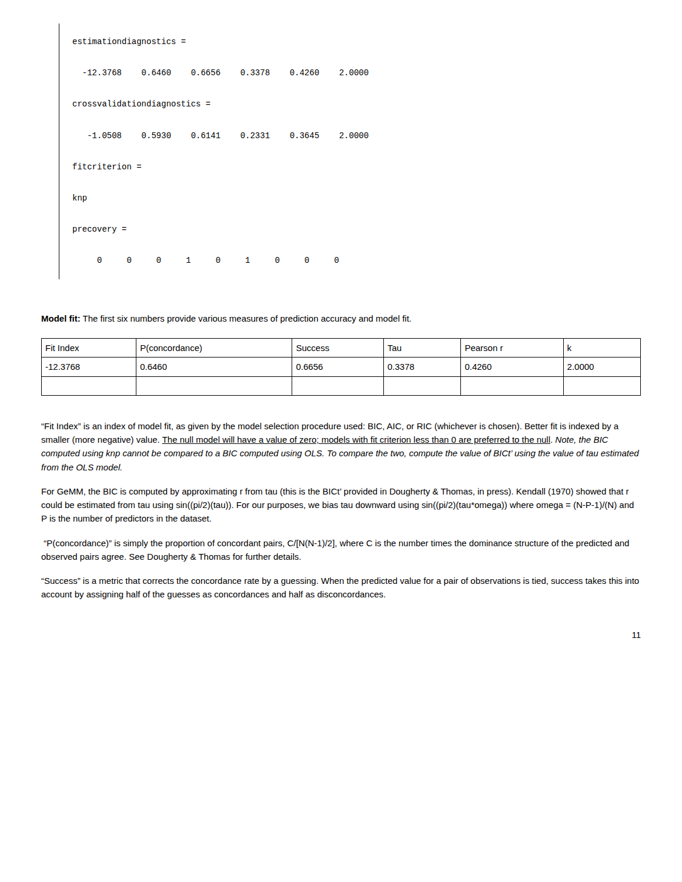estimationdiagnostics =

  -12.3768    0.6460    0.6656    0.3378    0.4260    2.0000

crossvalidationdiagnostics =

   -1.0508    0.5930    0.6141    0.2331    0.3645    2.0000

fitcriterion =

knp

precovery =

     0     0     0     1     0     1     0     0     0
Model fit: The first six numbers provide various measures of prediction accuracy and model fit.
| Fit Index | P(concordance) | Success | Tau | Pearson r | k |
| -12.3768 | 0.6460 | 0.6656 | 0.3378 | 0.4260 | 2.0000 |
“Fit Index” is an index of model fit, as given by the model selection procedure used: BIC, AIC, or RIC (whichever is chosen). Better fit is indexed by a smaller (more negative) value. The null model will have a value of zero; models with fit criterion less than 0 are preferred to the null. Note, the BIC computed using knp cannot be compared to a BIC computed using OLS. To compare the two, compute the value of BICt’ using the value of tau estimated from the OLS model.
For GeMM, the BIC is computed by approximating r from tau (this is the BICt’ provided in Dougherty & Thomas, in press). Kendall (1970) showed that r could be estimated from tau using sin((pi/2)(tau)). For our purposes, we bias tau downward using sin((pi/2)(tau*omega)) where omega = (N-P-1)/(N) and P is the number of predictors in the dataset.
“P(concordance)” is simply the proportion of concordant pairs, C/[N(N-1)/2], where C is the number times the dominance structure of the predicted and observed pairs agree. See Dougherty & Thomas for further details.
“Success” is a metric that corrects the concordance rate by a guessing. When the predicted value for a pair of observations is tied, success takes this into account by assigning half of the guesses as concordances and half as disconcordances.
11